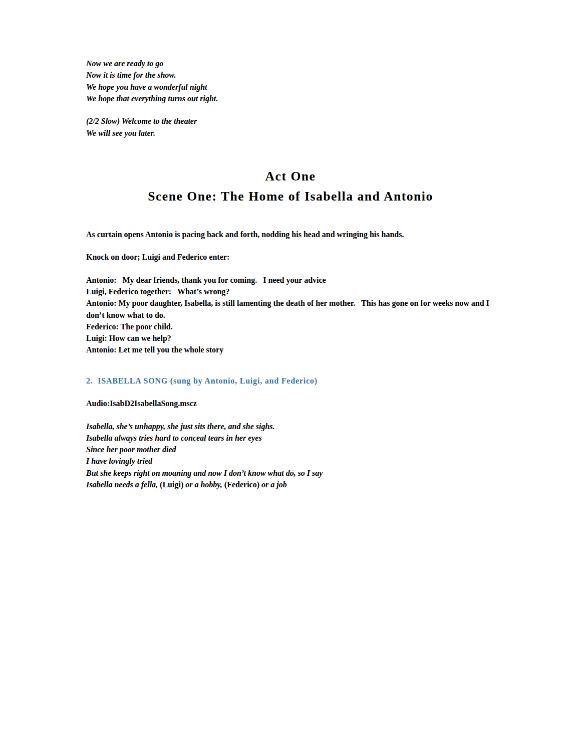Now we are ready to go
Now it is time for the show.
We hope you have a wonderful night
We hope that everything turns out right.
(2/2 Slow) Welcome to the theater
We will see you later.
Act One
Scene One: The Home of Isabella and Antonio
As curtain opens Antonio is pacing back and forth, nodding his head and wringing his hands.
Knock on door; Luigi and Federico enter:
Antonio: My dear friends, thank you for coming. I need your advice
Luigi, Federico together: What’s wrong?
Antonio: My poor daughter, Isabella, is still lamenting the death of her mother. This has gone on for weeks now and I don’t know what to do.
Federico: The poor child.
Luigi: How can we help?
Antonio: Let me tell you the whole story
2. ISABELLA SONG (sung by Antonio, Luigi, and Federico)
Audio:IsabD2IsabellaSong.mscz
Isabella, she’s unhappy, she just sits there, and she sighs.
Isabella always tries hard to conceal tears in her eyes
Since her poor mother died
I have lovingly tried
But she keeps right on moaning and now I don’t know what do, so I say
Isabella needs a fella, (Luigi) or a hobby, (Federico) or a job